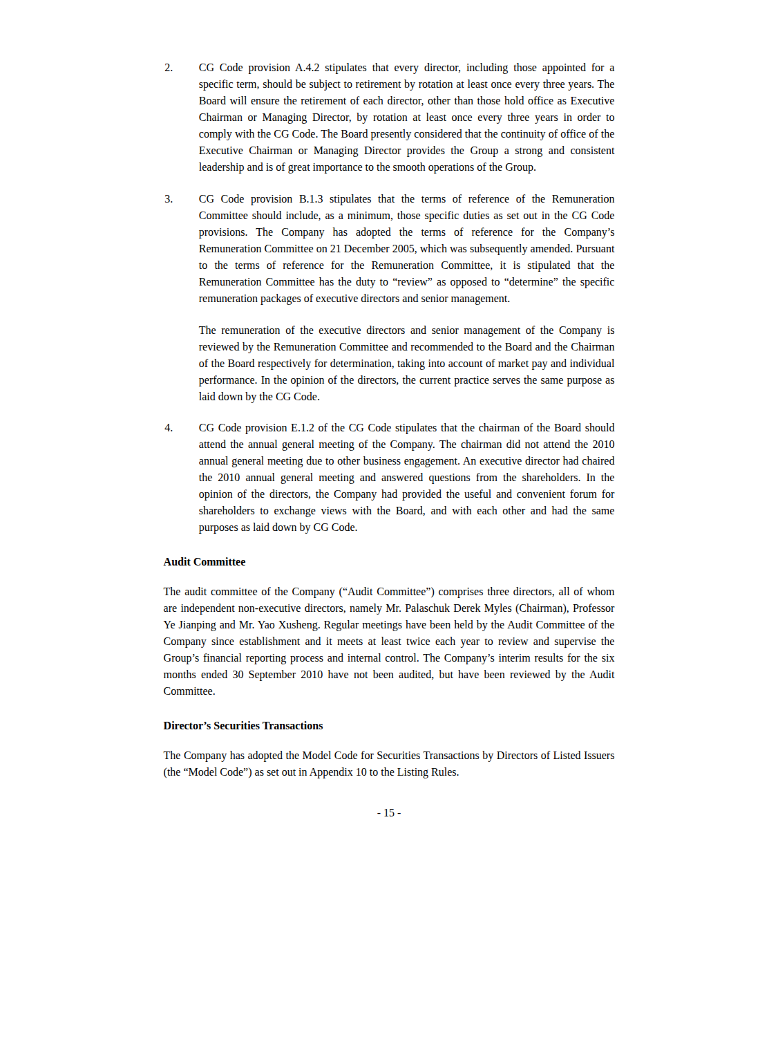2.
CG Code provision A.4.2 stipulates that every director, including those appointed for a specific term, should be subject to retirement by rotation at least once every three years. The Board will ensure the retirement of each director, other than those hold office as Executive Chairman or Managing Director, by rotation at least once every three years in order to comply with the CG Code. The Board presently considered that the continuity of office of the Executive Chairman or Managing Director provides the Group a strong and consistent leadership and is of great importance to the smooth operations of the Group.
3.
CG Code provision B.1.3 stipulates that the terms of reference of the Remuneration Committee should include, as a minimum, those specific duties as set out in the CG Code provisions. The Company has adopted the terms of reference for the Company’s Remuneration Committee on 21 December 2005, which was subsequently amended. Pursuant to the terms of reference for the Remuneration Committee, it is stipulated that the Remuneration Committee has the duty to “review” as opposed to “determine” the specific remuneration packages of executive directors and senior management.
The remuneration of the executive directors and senior management of the Company is reviewed by the Remuneration Committee and recommended to the Board and the Chairman of the Board respectively for determination, taking into account of market pay and individual performance. In the opinion of the directors, the current practice serves the same purpose as laid down by the CG Code.
4.
CG Code provision E.1.2 of the CG Code stipulates that the chairman of the Board should attend the annual general meeting of the Company. The chairman did not attend the 2010 annual general meeting due to other business engagement. An executive director had chaired the 2010 annual general meeting and answered questions from the shareholders. In the opinion of the directors, the Company had provided the useful and convenient forum for shareholders to exchange views with the Board, and with each other and had the same purposes as laid down by CG Code.
Audit Committee
The audit committee of the Company (“Audit Committee”) comprises three directors, all of whom are independent non-executive directors, namely Mr. Palaschuk Derek Myles (Chairman), Professor Ye Jianping and Mr. Yao Xusheng. Regular meetings have been held by the Audit Committee of the Company since establishment and it meets at least twice each year to review and supervise the Group’s financial reporting process and internal control. The Company’s interim results for the six months ended 30 September 2010 have not been audited, but have been reviewed by the Audit Committee.
Director’s Securities Transactions
The Company has adopted the Model Code for Securities Transactions by Directors of Listed Issuers (the “Model Code”) as set out in Appendix 10 to the Listing Rules.
- 15 -